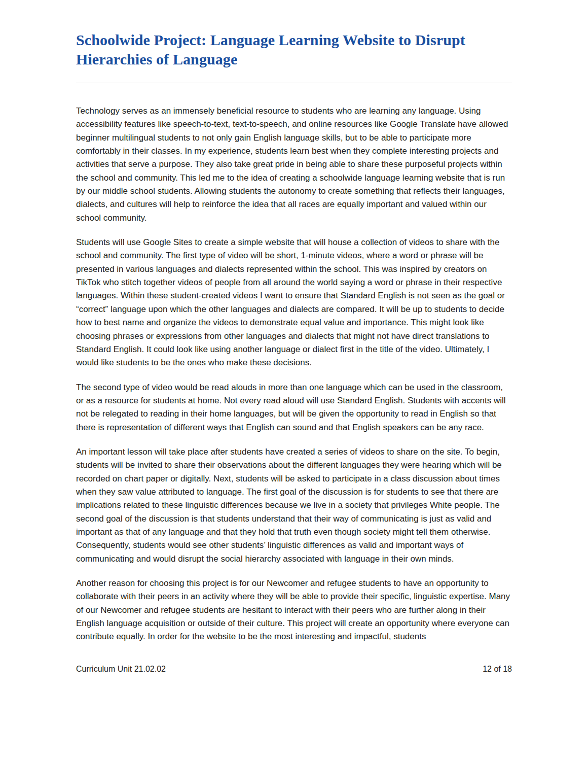Schoolwide Project: Language Learning Website to Disrupt Hierarchies of Language
Technology serves as an immensely beneficial resource to students who are learning any language. Using accessibility features like speech-to-text, text-to-speech, and online resources like Google Translate have allowed beginner multilingual students to not only gain English language skills, but to be able to participate more comfortably in their classes. In my experience, students learn best when they complete interesting projects and activities that serve a purpose. They also take great pride in being able to share these purposeful projects within the school and community. This led me to the idea of creating a schoolwide language learning website that is run by our middle school students. Allowing students the autonomy to create something that reflects their languages, dialects, and cultures will help to reinforce the idea that all races are equally important and valued within our school community.
Students will use Google Sites to create a simple website that will house a collection of videos to share with the school and community. The first type of video will be short, 1-minute videos, where a word or phrase will be presented in various languages and dialects represented within the school. This was inspired by creators on TikTok who stitch together videos of people from all around the world saying a word or phrase in their respective languages. Within these student-created videos I want to ensure that Standard English is not seen as the goal or “correct” language upon which the other languages and dialects are compared. It will be up to students to decide how to best name and organize the videos to demonstrate equal value and importance. This might look like choosing phrases or expressions from other languages and dialects that might not have direct translations to Standard English. It could look like using another language or dialect first in the title of the video. Ultimately, I would like students to be the ones who make these decisions.
The second type of video would be read alouds in more than one language which can be used in the classroom, or as a resource for students at home. Not every read aloud will use Standard English. Students with accents will not be relegated to reading in their home languages, but will be given the opportunity to read in English so that there is representation of different ways that English can sound and that English speakers can be any race.
An important lesson will take place after students have created a series of videos to share on the site. To begin, students will be invited to share their observations about the different languages they were hearing which will be recorded on chart paper or digitally. Next, students will be asked to participate in a class discussion about times when they saw value attributed to language. The first goal of the discussion is for students to see that there are implications related to these linguistic differences because we live in a society that privileges White people. The second goal of the discussion is that students understand that their way of communicating is just as valid and important as that of any language and that they hold that truth even though society might tell them otherwise. Consequently, students would see other students’ linguistic differences as valid and important ways of communicating and would disrupt the social hierarchy associated with language in their own minds.
Another reason for choosing this project is for our Newcomer and refugee students to have an opportunity to collaborate with their peers in an activity where they will be able to provide their specific, linguistic expertise. Many of our Newcomer and refugee students are hesitant to interact with their peers who are further along in their English language acquisition or outside of their culture. This project will create an opportunity where everyone can contribute equally. In order for the website to be the most interesting and impactful, students
Curriculum Unit 21.02.02
12 of 18